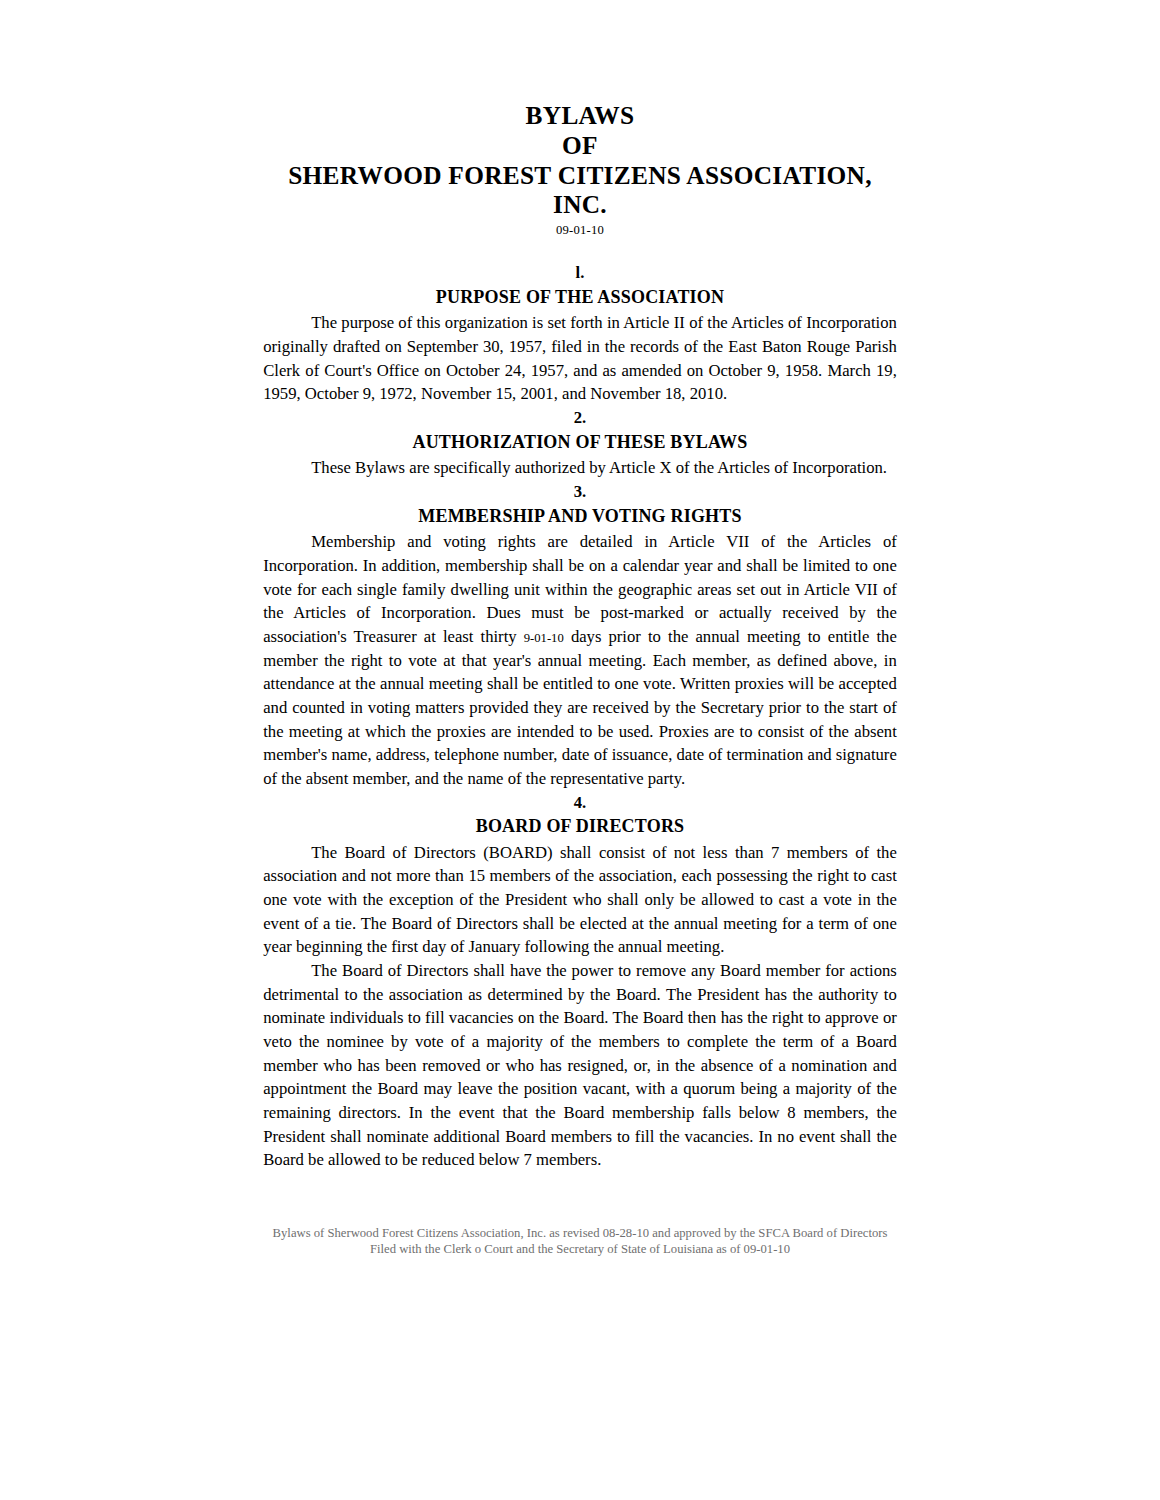BYLAWS OF SHERWOOD FOREST CITIZENS ASSOCIATION, INC.
09-01-10
l.
PURPOSE OF THE ASSOCIATION
The purpose of this organization is set forth in Article II of the Articles of Incorporation originally drafted on September 30, 1957, filed in the records of the East Baton Rouge Parish Clerk of Court's Office on October 24, 1957, and as amended on October 9, 1958. March 19, 1959, October 9, 1972, November 15, 2001, and November 18, 2010.
2.
AUTHORIZATION OF THESE BYLAWS
These Bylaws are specifically authorized by Article X of the Articles of Incorporation.
3.
MEMBERSHIP AND VOTING RIGHTS
Membership and voting rights are detailed in Article VII of the Articles of Incorporation. In addition, membership shall be on a calendar year and shall be limited to one vote for each single family dwelling unit within the geographic areas set out in Article VII of the Articles of Incorporation. Dues must be post-marked or actually received by the association's Treasurer at least thirty 9-01-10 days prior to the annual meeting to entitle the member the right to vote at that year's annual meeting. Each member, as defined above, in attendance at the annual meeting shall be entitled to one vote. Written proxies will be accepted and counted in voting matters provided they are received by the Secretary prior to the start of the meeting at which the proxies are intended to be used. Proxies are to consist of the absent member's name, address, telephone number, date of issuance, date of termination and signature of the absent member, and the name of the representative party.
4.
BOARD OF DIRECTORS
The Board of Directors (BOARD) shall consist of not less than 7 members of the association and not more than 15 members of the association, each possessing the right to cast one vote with the exception of the President who shall only be allowed to cast a vote in the event of a tie. The Board of Directors shall be elected at the annual meeting for a term of one year beginning the first day of January following the annual meeting.
The Board of Directors shall have the power to remove any Board member for actions detrimental to the association as determined by the Board. The President has the authority to nominate individuals to fill vacancies on the Board. The Board then has the right to approve or veto the nominee by vote of a majority of the members to complete the term of a Board member who has been removed or who has resigned, or, in the absence of a nomination and appointment the Board may leave the position vacant, with a quorum being a majority of the remaining directors. In the event that the Board membership falls below 8 members, the President shall nominate additional Board members to fill the vacancies. In no event shall the Board be allowed to be reduced below 7 members.
Bylaws of Sherwood Forest Citizens Association, Inc. as revised 08-28-10 and approved by the SFCA Board of Directors Filed with the Clerk o Court and the Secretary of State of Louisiana as of 09-01-10